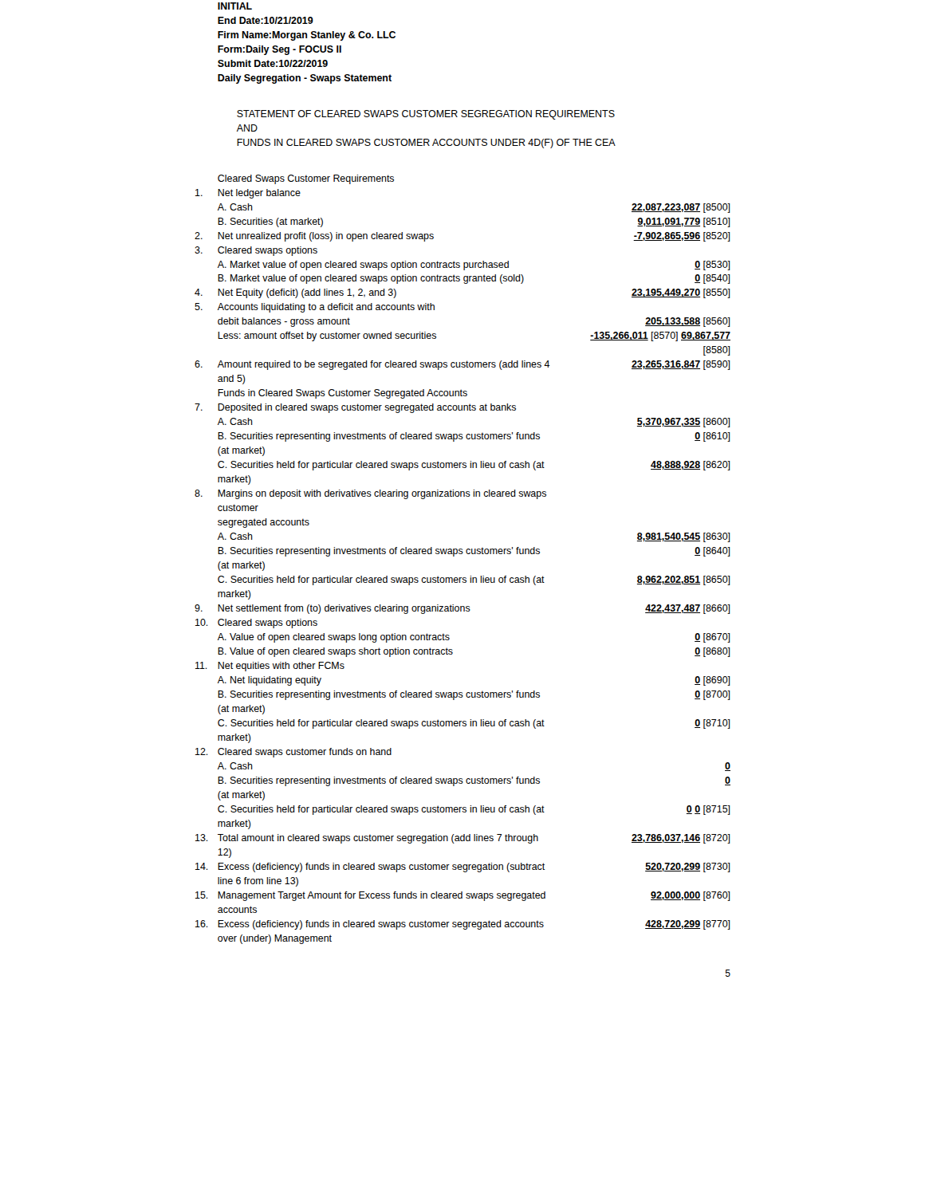INITIAL
End Date:10/21/2019
Firm Name:Morgan Stanley & Co. LLC
Form:Daily Seg - FOCUS II
Submit Date:10/22/2019
Daily Segregation - Swaps Statement
STATEMENT OF CLEARED SWAPS CUSTOMER SEGREGATION REQUIREMENTS
AND
FUNDS IN CLEARED SWAPS CUSTOMER ACCOUNTS UNDER 4D(F) OF THE CEA
| | Cleared Swaps Customer Requirements | |
| 1. | Net ledger balance | |
| | A. Cash | 22,087,223,087 [8500] |
| | B. Securities (at market) | 9,011,091,779 [8510] |
| 2. | Net unrealized profit (loss) in open cleared swaps | -7,902,865,596 [8520] |
| 3. | Cleared swaps options | |
| | A. Market value of open cleared swaps option contracts purchased | 0 [8530] |
| | B. Market value of open cleared swaps option contracts granted (sold) | 0 [8540] |
| 4. | Net Equity (deficit) (add lines 1, 2, and 3) | 23,195,449,270 [8550] |
| 5. | Accounts liquidating to a deficit and accounts with | |
| | debit balances - gross amount | 205,133,588 [8560] |
| | Less: amount offset by customer owned securities | -135,266,011 [8570] 69,867,577 [8580] |
| 6. | Amount required to be segregated for cleared swaps customers (add lines 4 and 5) | 23,265,316,847 [8590] |
| | Funds in Cleared Swaps Customer Segregated Accounts | |
| 7. | Deposited in cleared swaps customer segregated accounts at banks | |
| | A. Cash | 5,370,967,335 [8600] |
| | B. Securities representing investments of cleared swaps customers' funds (at market) | 0 [8610] |
| | C. Securities held for particular cleared swaps customers in lieu of cash (at market) | 48,888,928 [8620] |
| 8. | Margins on deposit with derivatives clearing organizations in cleared swaps customer | |
| | segregated accounts | |
| | A. Cash | 8,981,540,545 [8630] |
| | B. Securities representing investments of cleared swaps customers' funds (at market) | 0 [8640] |
| | C. Securities held for particular cleared swaps customers in lieu of cash (at market) | 8,962,202,851 [8650] |
| 9. | Net settlement from (to) derivatives clearing organizations | 422,437,487 [8660] |
| 10. | Cleared swaps options | |
| | A. Value of open cleared swaps long option contracts | 0 [8670] |
| | B. Value of open cleared swaps short option contracts | 0 [8680] |
| 11. | Net equities with other FCMs | |
| | A. Net liquidating equity | 0 [8690] |
| | B. Securities representing investments of cleared swaps customers' funds (at market) | 0 [8700] |
| | C. Securities held for particular cleared swaps customers in lieu of cash (at market) | 0 [8710] |
| 12. | Cleared swaps customer funds on hand | |
| | A. Cash | 0 |
| | B. Securities representing investments of cleared swaps customers' funds (at market) | 0 |
| | C. Securities held for particular cleared swaps customers in lieu of cash (at market) | 0 0 [8715] |
| 13. | Total amount in cleared swaps customer segregation (add lines 7 through 12) | 23,786,037,146 [8720] |
| 14. | Excess (deficiency) funds in cleared swaps customer segregation (subtract line 6 from line 13) | 520,720,299 [8730] |
| 15. | Management Target Amount for Excess funds in cleared swaps segregated accounts | 92,000,000 [8760] |
| 16. | Excess (deficiency) funds in cleared swaps customer segregated accounts over (under) Management | 428,720,299 [8770] |
5